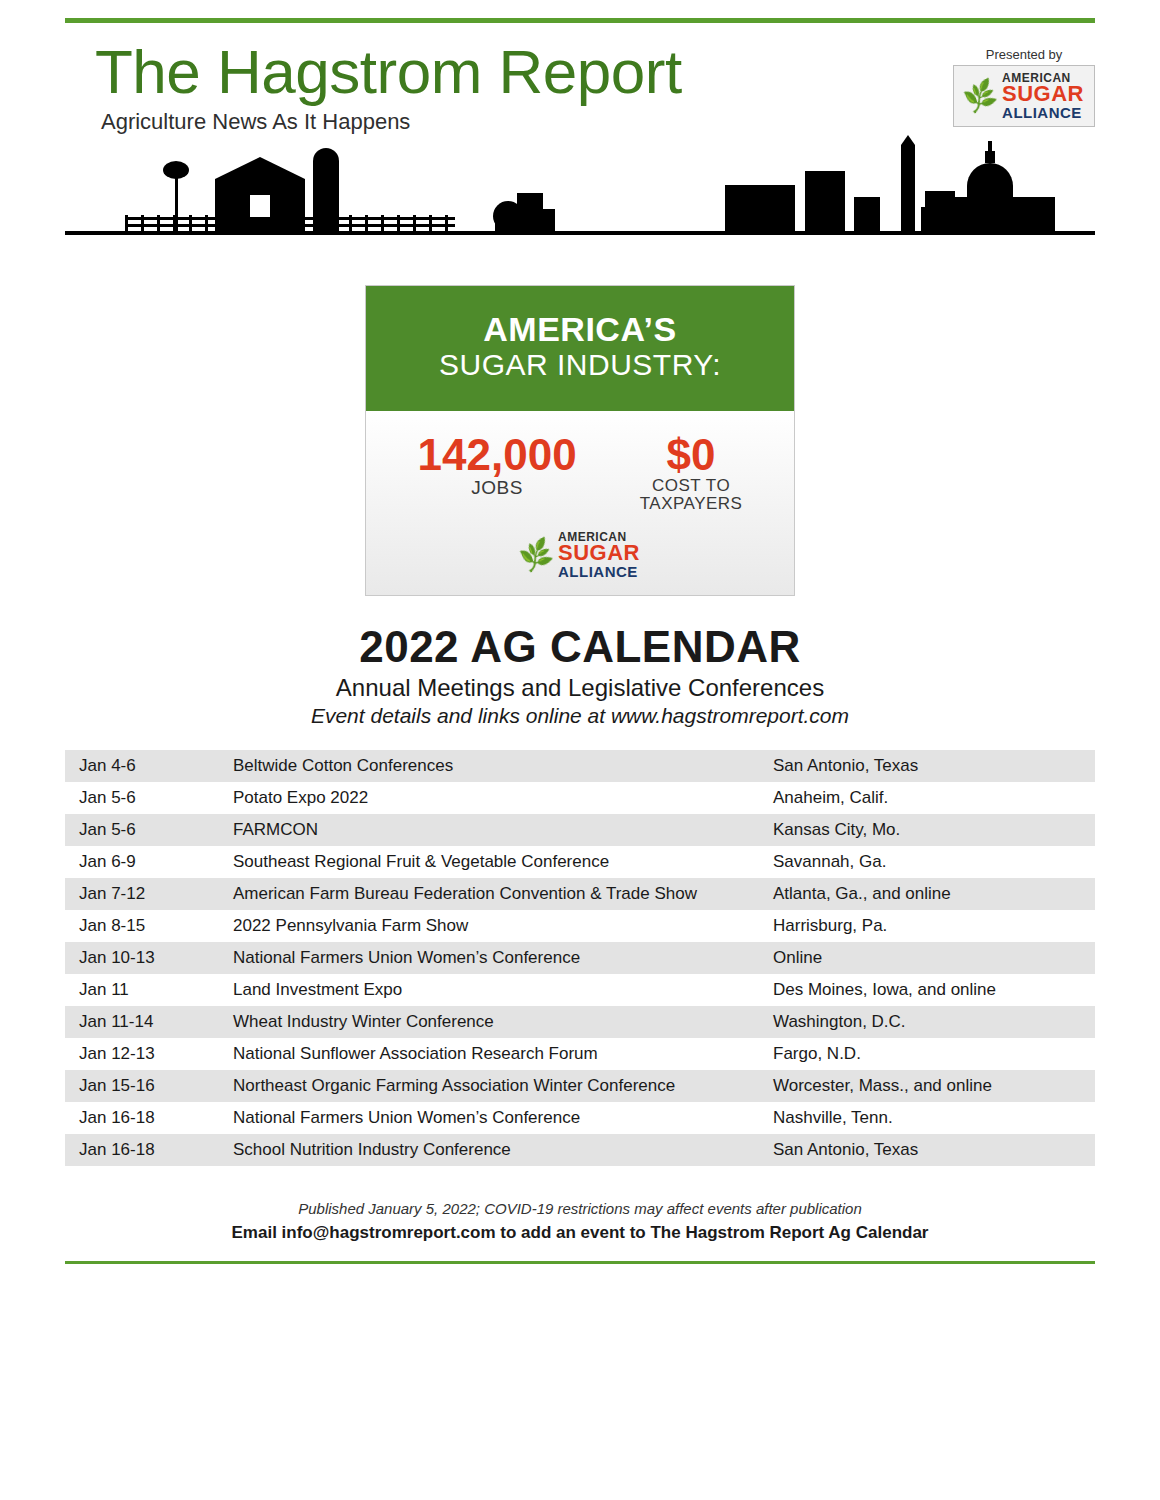Presented by
🌿 AMERICAN SUGAR ALLIANCE
The Hagstrom Report
Agriculture News As It Happens
AMERICA’S
SUGAR INDUSTRY:
142,000
JOBS
$0
COST TO
TAXPAYERS
🌿 AMERICAN SUGAR ALLIANCE
2022 AG CALENDAR
Annual Meetings and Legislative Conferences
Event details and links online at www.hagstromreport.com
| Jan 4-6 | Beltwide Cotton Conferences | San Antonio, Texas |
| Jan 5-6 | Potato Expo 2022 | Anaheim, Calif. |
| Jan 5-6 | FARMCON | Kansas City, Mo. |
| Jan 6-9 | Southeast Regional Fruit & Vegetable Conference | Savannah, Ga. |
| Jan 7-12 | American Farm Bureau Federation Convention & Trade Show | Atlanta, Ga., and online |
| Jan 8-15 | 2022 Pennsylvania Farm Show | Harrisburg, Pa. |
| Jan 10-13 | National Farmers Union Women’s Conference | Online |
| Jan 11 | Land Investment Expo | Des Moines, Iowa, and online |
| Jan 11-14 | Wheat Industry Winter Conference | Washington, D.C. |
| Jan 12-13 | National Sunflower Association Research Forum | Fargo, N.D. |
| Jan 15-16 | Northeast Organic Farming Association Winter Conference | Worcester, Mass., and online |
| Jan 16-18 | National Farmers Union Women’s Conference | Nashville, Tenn. |
| Jan 16-18 | School Nutrition Industry Conference | San Antonio, Texas |
Published January 5, 2022; COVID-19 restrictions may affect events after publication
Email info@hagstromreport.com to add an event to The Hagstrom Report Ag Calendar